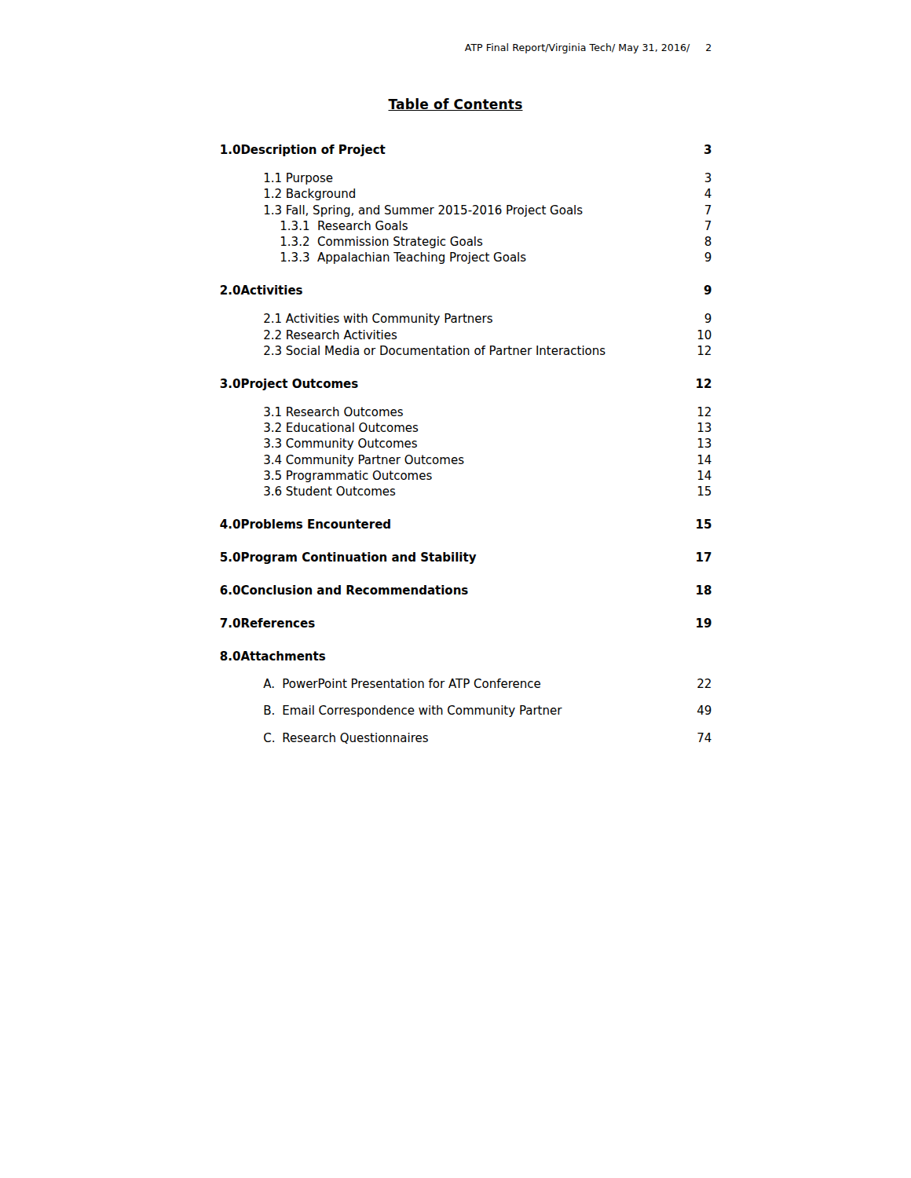ATP Final Report/Virginia Tech/ May 31, 2016/2
Table of Contents
| 1.0 | Description of Project | 3 |
| | 1.1 Purpose | 3 |
| | 1.2 Background | 4 |
| | 1.3 Fall, Spring, and Summer 2015-2016 Project Goals | 7 |
| | 1.3.1 Research Goals | 7 |
| | 1.3.2 Commission Strategic Goals | 8 |
| | 1.3.3 Appalachian Teaching Project Goals | 9 |
| 2.0 | Activities | 9 |
| | 2.1 Activities with Community Partners | 9 |
| | 2.2 Research Activities | 10 |
| | 2.3 Social Media or Documentation of Partner Interactions | 12 |
| 3.0 | Project Outcomes | 12 |
| | 3.1 Research Outcomes | 12 |
| | 3.2 Educational Outcomes | 13 |
| | 3.3 Community Outcomes | 13 |
| | 3.4 Community Partner Outcomes | 14 |
| | 3.5 Programmatic Outcomes | 14 |
| | 3.6 Student Outcomes | 15 |
| 4.0 | Problems Encountered | 15 |
| 5.0 | Program Continuation and Stability | 17 |
| 6.0 | Conclusion and Recommendations | 18 |
| 7.0 | References | 19 |
| 8.0 | Attachments | |
| | A. PowerPoint Presentation for ATP Conference | 22 |
| | B. Email Correspondence with Community Partner | 49 |
| | C. Research Questionnaires | 74 |